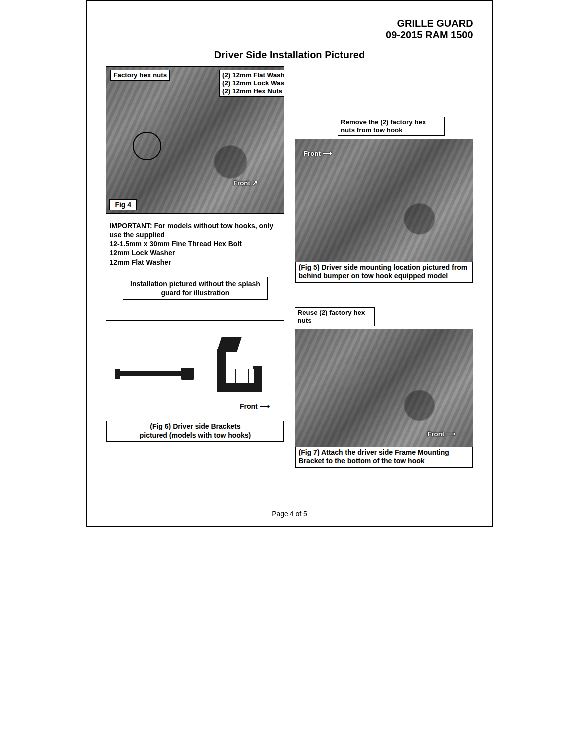GRILLE GUARD
09-2015 RAM 1500
Driver Side Installation Pictured
Factory hex nuts
(2) 12mm Flat Washers
(2) 12mm Lock Washers
(2) 12mm Hex Nuts
Front ↗
Fig 4
IMPORTANT: For models without tow hooks, only use the supplied
12-1.5mm x 30mm Fine Thread Hex Bolt
12mm Lock Washer
12mm Flat Washer
Installation pictured without the splash guard for illustration
Front ⟶
(Fig 6) Driver side Brackets
pictured (models with tow hooks)
Remove the (2) factory hex nuts from tow hook
Front ⟶
(Fig 5) Driver side mounting location pictured from behind bumper on tow hook equipped model
Reuse (2) factory hex nuts
Front ⟶
(Fig 7) Attach the driver side Frame Mounting Bracket to the bottom of the tow hook
Page 4 of 5